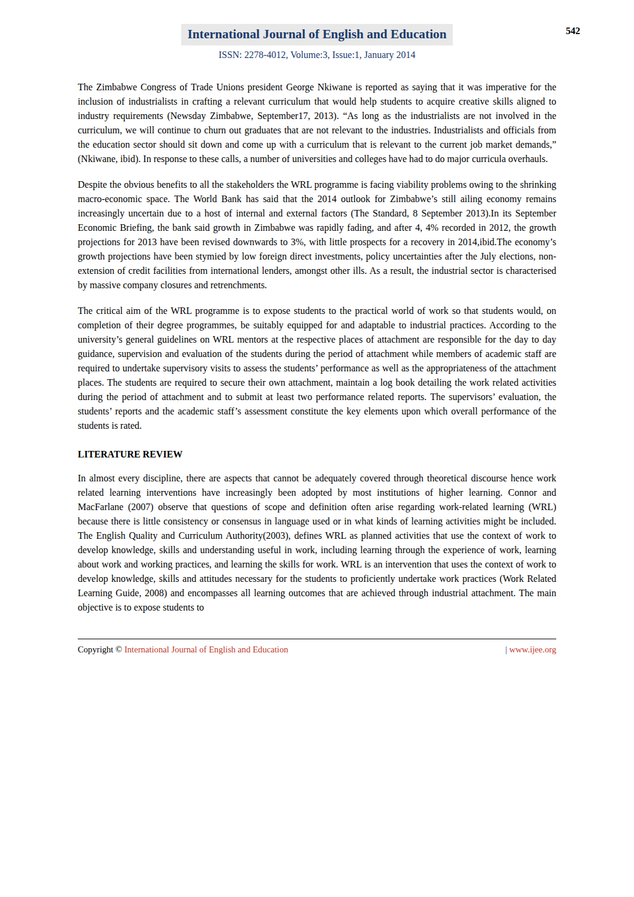542
International Journal of English and Education
ISSN: 2278-4012, Volume:3, Issue:1, January 2014
The Zimbabwe Congress of Trade Unions president George Nkiwane is reported as saying that it was imperative for the inclusion of industrialists in crafting a relevant curriculum that would help students to acquire creative skills aligned to industry requirements (Newsday Zimbabwe, September17, 2013). “As long as the industrialists are not involved in the curriculum, we will continue to churn out graduates that are not relevant to the industries. Industrialists and officials from the education sector should sit down and come up with a curriculum that is relevant to the current job market demands,” (Nkiwane, ibid). In response to these calls, a number of universities and colleges have had to do major curricula overhauls.
Despite the obvious benefits to all the stakeholders the WRL programme is facing viability problems owing to the shrinking macro-economic space. The World Bank has said that the 2014 outlook for Zimbabwe’s still ailing economy remains increasingly uncertain due to a host of internal and external factors (The Standard, 8 September 2013).In its September Economic Briefing, the bank said growth in Zimbabwe was rapidly fading, and after 4, 4% recorded in 2012, the growth projections for 2013 have been revised downwards to 3%, with little prospects for a recovery in 2014,ibid.The economy’s growth projections have been stymied by low foreign direct investments, policy uncertainties after the July elections, non-extension of credit facilities from international lenders, amongst other ills. As a result, the industrial sector is characterised by massive company closures and retrenchments.
The critical aim of the WRL programme is to expose students to the practical world of work so that students would, on completion of their degree programmes, be suitably equipped for and adaptable to industrial practices. According to the university’s general guidelines on WRL mentors at the respective places of attachment are responsible for the day to day guidance, supervision and evaluation of the students during the period of attachment while members of academic staff are required to undertake supervisory visits to assess the students’ performance as well as the appropriateness of the attachment places. The students are required to secure their own attachment, maintain a log book detailing the work related activities during the period of attachment and to submit at least two performance related reports. The supervisors’ evaluation, the students’ reports and the academic staff’s assessment constitute the key elements upon which overall performance of the students is rated.
Literature Review
In almost every discipline, there are aspects that cannot be adequately covered through theoretical discourse hence work related learning interventions have increasingly been adopted by most institutions of higher learning. Connor and MacFarlane (2007) observe that questions of scope and definition often arise regarding work-related learning (WRL) because there is little consistency or consensus in language used or in what kinds of learning activities might be included. The English Quality and Curriculum Authority(2003), defines WRL as planned activities that use the context of work to develop knowledge, skills and understanding useful in work, including learning through the experience of work, learning about work and working practices, and learning the skills for work. WRL is an intervention that uses the context of work to develop knowledge, skills and attitudes necessary for the students to proficiently undertake work practices (Work Related Learning Guide, 2008) and encompasses all learning outcomes that are achieved through industrial attachment. The main objective is to expose students to
Copyright © International Journal of English and Education
| www.ijee.org